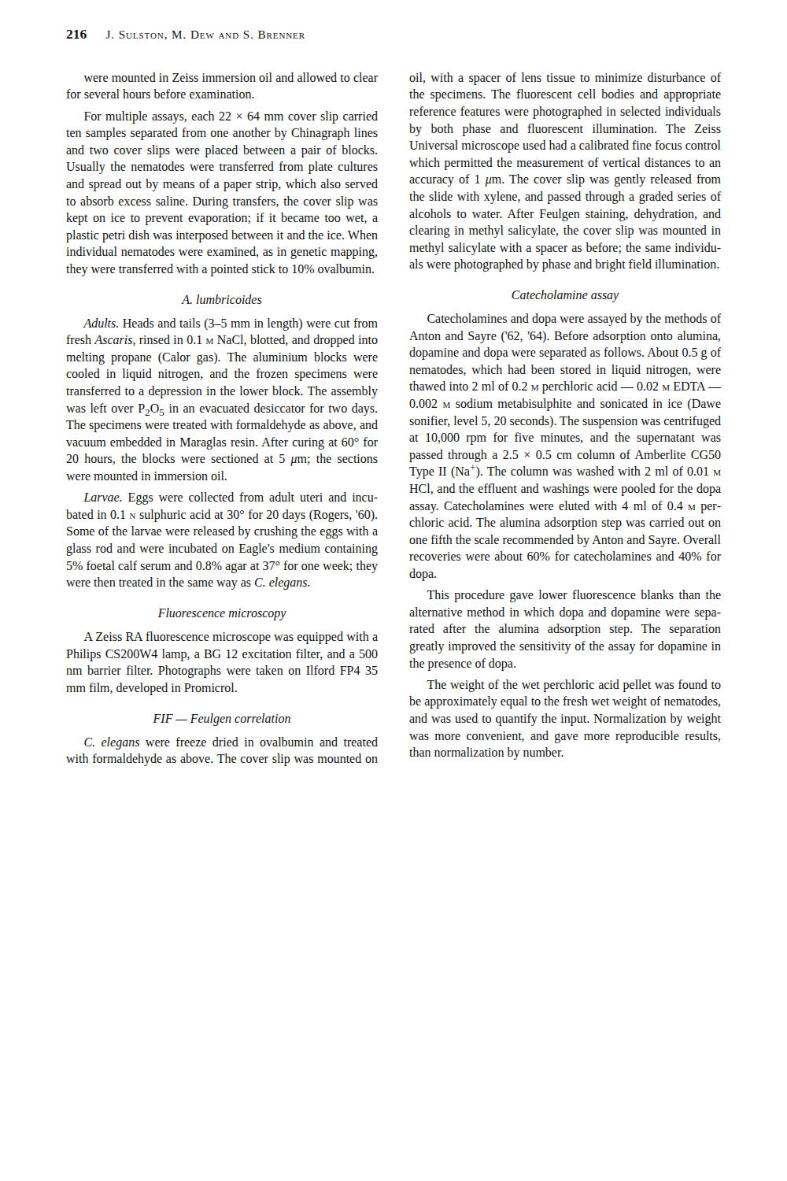216 J. Sulston, M. Dew and S. Brenner
were mounted in Zeiss immersion oil and allowed to clear for several hours before examination.
For multiple assays, each 22 × 64 mm cover slip carried ten samples separated from one another by Chinagraph lines and two cover slips were placed between a pair of blocks. Usually the nematodes were transferred from plate cultures and spread out by means of a paper strip, which also served to absorb excess saline. During transfers, the cover slip was kept on ice to prevent evaporation; if it became too wet, a plastic petri dish was interposed between it and the ice. When individual nematodes were examined, as in genetic mapping, they were transferred with a pointed stick to 10% ovalbumin.
A. lumbricoides
Adults. Heads and tails (3–5 mm in length) were cut from fresh Ascaris, rinsed in 0.1 m NaCl, blotted, and dropped into melting propane (Calor gas). The aluminium blocks were cooled in liquid nitrogen, and the frozen specimens were transferred to a depression in the lower block. The assembly was left over P2O5 in an evacuated desiccator for two days. The specimens were treated with formaldehyde as above, and vacuum embedded in Maraglas resin. After curing at 60° for 20 hours, the blocks were sectioned at 5 μm; the sections were mounted in immersion oil.
Larvae. Eggs were collected from adult uteri and incubated in 0.1 n sulphuric acid at 30° for 20 days (Rogers, '60). Some of the larvae were released by crushing the eggs with a glass rod and were incubated on Eagle's medium containing 5% foetal calf serum and 0.8% agar at 37° for one week; they were then treated in the same way as C. elegans.
Fluorescence microscopy
A Zeiss RA fluorescence microscope was equipped with a Philips CS200W4 lamp, a BG 12 excitation filter, and a 500 nm barrier filter. Photographs were taken on Ilford FP4 35 mm film, developed in Promicrol.
FIF — Feulgen correlation
C. elegans were freeze dried in ovalbumin and treated with formaldehyde as above. The cover slip was mounted on oil, with a spacer of lens tissue to minimize disturbance of the specimens. The fluorescent cell bodies and appropriate reference features were photographed in selected individuals by both phase and fluorescent illumination. The Zeiss Universal microscope used had a calibrated fine focus control which permitted the measurement of vertical distances to an accuracy of 1 μm. The cover slip was gently released from the slide with xylene, and passed through a graded series of alcohols to water. After Feulgen staining, dehydration, and clearing in methyl salicylate, the cover slip was mounted in methyl salicylate with a spacer as before; the same individuals were photographed by phase and bright field illumination.
Catecholamine assay
Catecholamines and dopa were assayed by the methods of Anton and Sayre ('62, '64). Before adsorption onto alumina, dopamine and dopa were separated as follows. About 0.5 g of nematodes, which had been stored in liquid nitrogen, were thawed into 2 ml of 0.2 m perchloric acid — 0.02 m EDTA — 0.002 m sodium metabisulphite and sonicated in ice (Dawe sonifier, level 5, 20 seconds). The suspension was centrifuged at 10,000 rpm for five minutes, and the supernatant was passed through a 2.5 × 0.5 cm column of Amberlite CG50 Type II (Na+). The column was washed with 2 ml of 0.01 m HCl, and the effluent and washings were pooled for the dopa assay. Catecholamines were eluted with 4 ml of 0.4 m perchloric acid. The alumina adsorption step was carried out on one fifth the scale recommended by Anton and Sayre. Overall recoveries were about 60% for catecholamines and 40% for dopa.
This procedure gave lower fluorescence blanks than the alternative method in which dopa and dopamine were separated after the alumina adsorption step. The separation greatly improved the sensitivity of the assay for dopamine in the presence of dopa.
The weight of the wet perchloric acid pellet was found to be approximately equal to the fresh wet weight of nematodes, and was used to quantify the input. Normalization by weight was more convenient, and gave more reproducible results, than normalization by number.